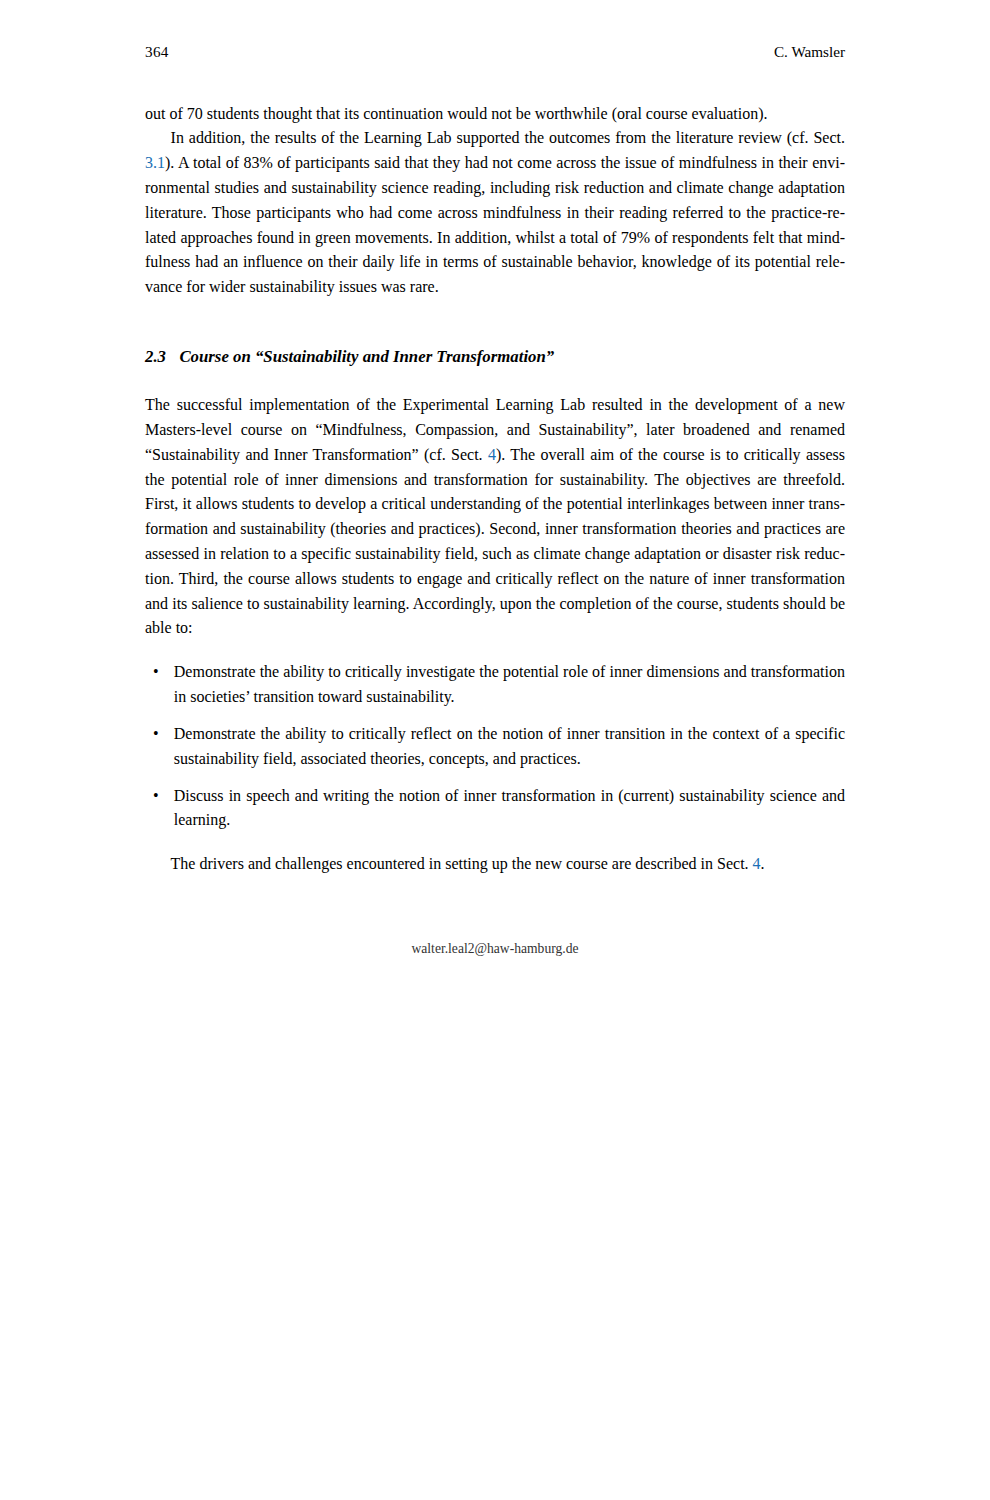364 C. Wamsler
out of 70 students thought that its continuation would not be worthwhile (oral course evaluation).
In addition, the results of the Learning Lab supported the outcomes from the literature review (cf. Sect. 3.1). A total of 83% of participants said that they had not come across the issue of mindfulness in their environmental studies and sustainability science reading, including risk reduction and climate change adaptation literature. Those participants who had come across mindfulness in their reading referred to the practice-related approaches found in green movements. In addition, whilst a total of 79% of respondents felt that mindfulness had an influence on their daily life in terms of sustainable behavior, knowledge of its potential relevance for wider sustainability issues was rare.
2.3 Course on “Sustainability and Inner Transformation”
The successful implementation of the Experimental Learning Lab resulted in the development of a new Masters-level course on “Mindfulness, Compassion, and Sustainability”, later broadened and renamed “Sustainability and Inner Transformation” (cf. Sect. 4). The overall aim of the course is to critically assess the potential role of inner dimensions and transformation for sustainability. The objectives are threefold. First, it allows students to develop a critical understanding of the potential interlinkages between inner transformation and sustainability (theories and practices). Second, inner transformation theories and practices are assessed in relation to a specific sustainability field, such as climate change adaptation or disaster risk reduction. Third, the course allows students to engage and critically reflect on the nature of inner transformation and its salience to sustainability learning. Accordingly, upon the completion of the course, students should be able to:
Demonstrate the ability to critically investigate the potential role of inner dimensions and transformation in societies’ transition toward sustainability.
Demonstrate the ability to critically reflect on the notion of inner transition in the context of a specific sustainability field, associated theories, concepts, and practices.
Discuss in speech and writing the notion of inner transformation in (current) sustainability science and learning.
The drivers and challenges encountered in setting up the new course are described in Sect. 4.
walter.leal2@haw-hamburg.de